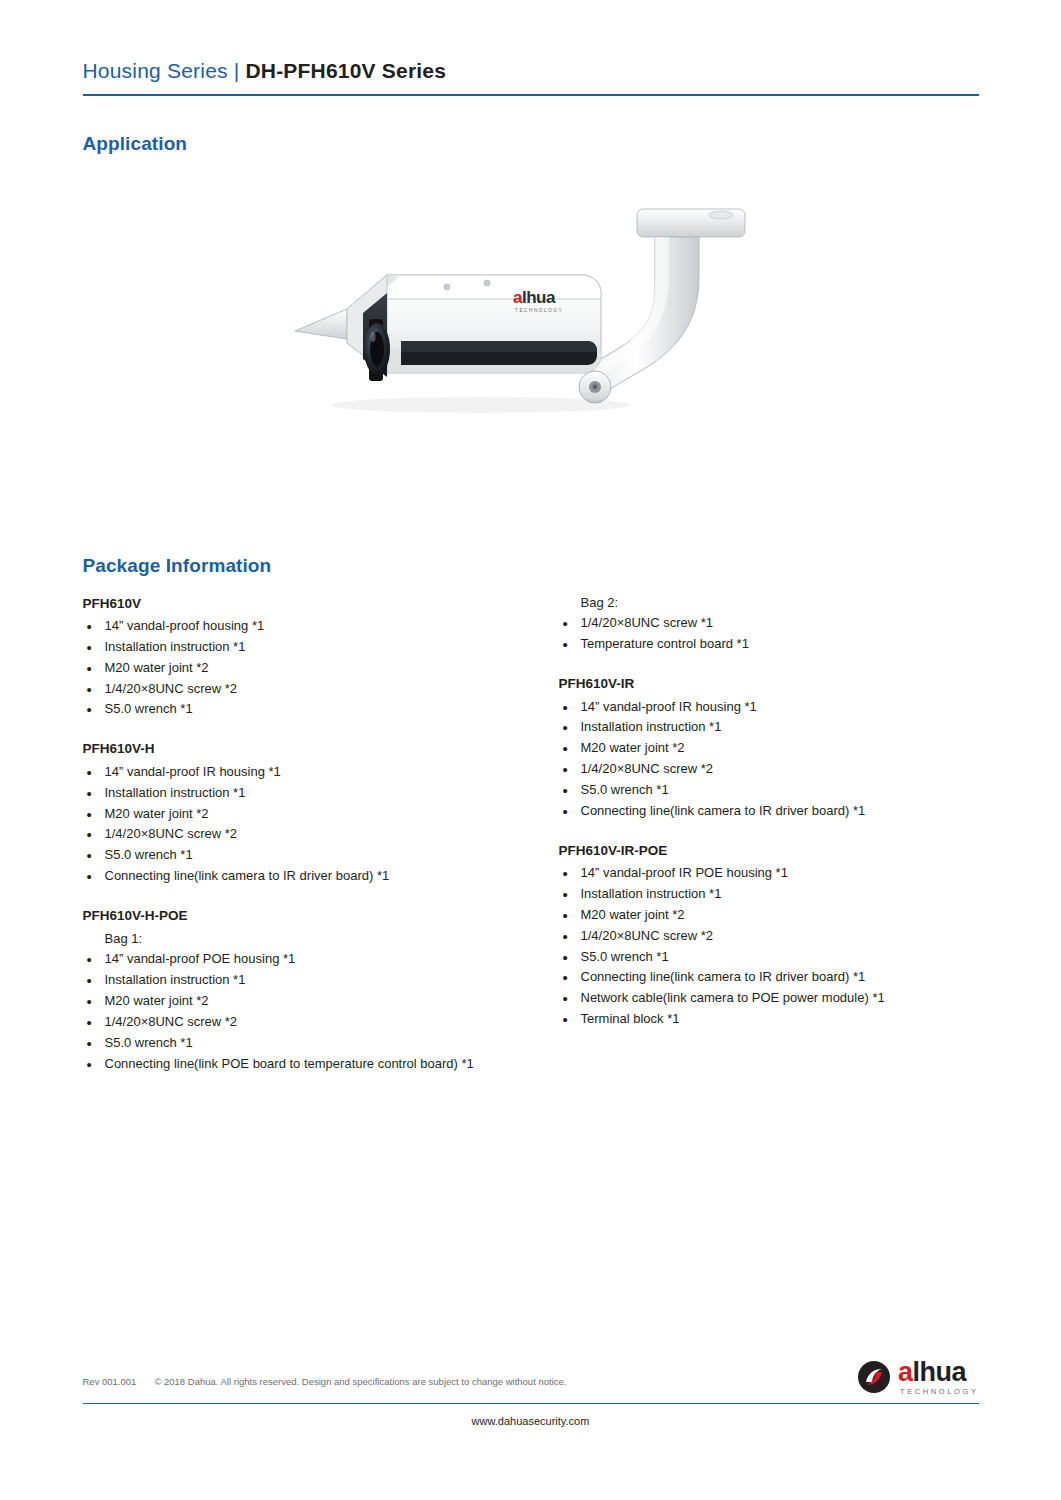Housing Series | DH-PFH610V Series
Application
alhua TECHNOLOGY
Package Information
PFH610V
14” vandal-proof housing *1
Installation instruction *1
M20 water joint *2
1/4/20×8UNC screw *2
S5.0 wrench *1
PFH610V-H
14” vandal-proof IR housing *1
Installation instruction *1
M20 water joint *2
1/4/20×8UNC screw *2
S5.0 wrench *1
Connecting line(link camera to IR driver board) *1
PFH610V-H-POE
Bag 1:
14” vandal-proof POE housing *1
Installation instruction *1
M20 water joint *2
1/4/20×8UNC screw *2
S5.0 wrench *1
Connecting line(link POE board to temperature control board) *1
Bag 2:
1/4/20×8UNC screw *1
Temperature control board *1
PFH610V-IR
14” vandal-proof IR housing *1
Installation instruction *1
M20 water joint *2
1/4/20×8UNC screw *2
S5.0 wrench *1
Connecting line(link camera to IR driver board) *1
PFH610V-IR-POE
14” vandal-proof IR POE housing *1
Installation instruction *1
M20 water joint *2
1/4/20×8UNC screw *2
S5.0 wrench *1
Connecting line(link camera to IR driver board) *1
Network cable(link camera to POE power module) *1
Terminal block *1
Rev 001.001 © 2018 Dahua. All rights reserved. Design and specifications are subject to change without notice.
alhua
TECHNOLOGY
www.dahuasecurity.com